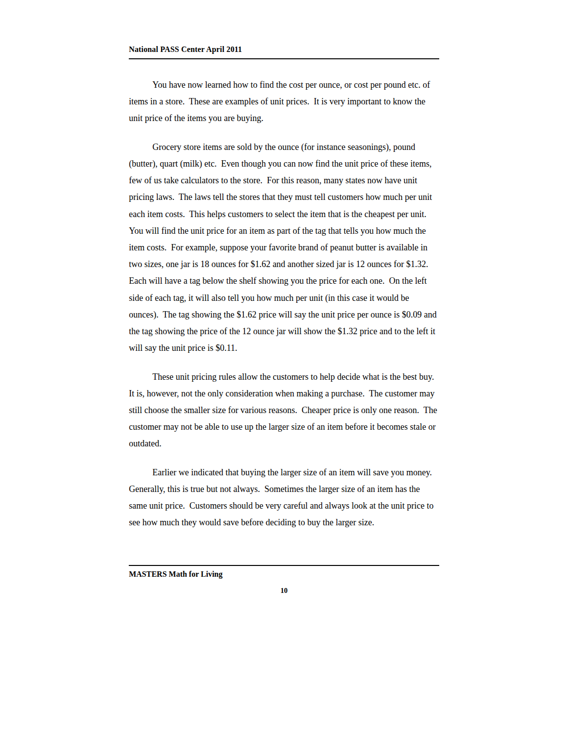National PASS Center April 2011
You have now learned how to find the cost per ounce, or cost per pound etc. of items in a store. These are examples of unit prices. It is very important to know the unit price of the items you are buying.
Grocery store items are sold by the ounce (for instance seasonings), pound (butter), quart (milk) etc. Even though you can now find the unit price of these items, few of us take calculators to the store. For this reason, many states now have unit pricing laws. The laws tell the stores that they must tell customers how much per unit each item costs. This helps customers to select the item that is the cheapest per unit. You will find the unit price for an item as part of the tag that tells you how much the item costs. For example, suppose your favorite brand of peanut butter is available in two sizes, one jar is 18 ounces for $1.62 and another sized jar is 12 ounces for $1.32. Each will have a tag below the shelf showing you the price for each one. On the left side of each tag, it will also tell you how much per unit (in this case it would be ounces). The tag showing the $1.62 price will say the unit price per ounce is $0.09 and the tag showing the price of the 12 ounce jar will show the $1.32 price and to the left it will say the unit price is $0.11.
These unit pricing rules allow the customers to help decide what is the best buy. It is, however, not the only consideration when making a purchase. The customer may still choose the smaller size for various reasons. Cheaper price is only one reason. The customer may not be able to use up the larger size of an item before it becomes stale or outdated.
Earlier we indicated that buying the larger size of an item will save you money. Generally, this is true but not always. Sometimes the larger size of an item has the same unit price. Customers should be very careful and always look at the unit price to see how much they would save before deciding to buy the larger size.
MASTERS Math for Living
10